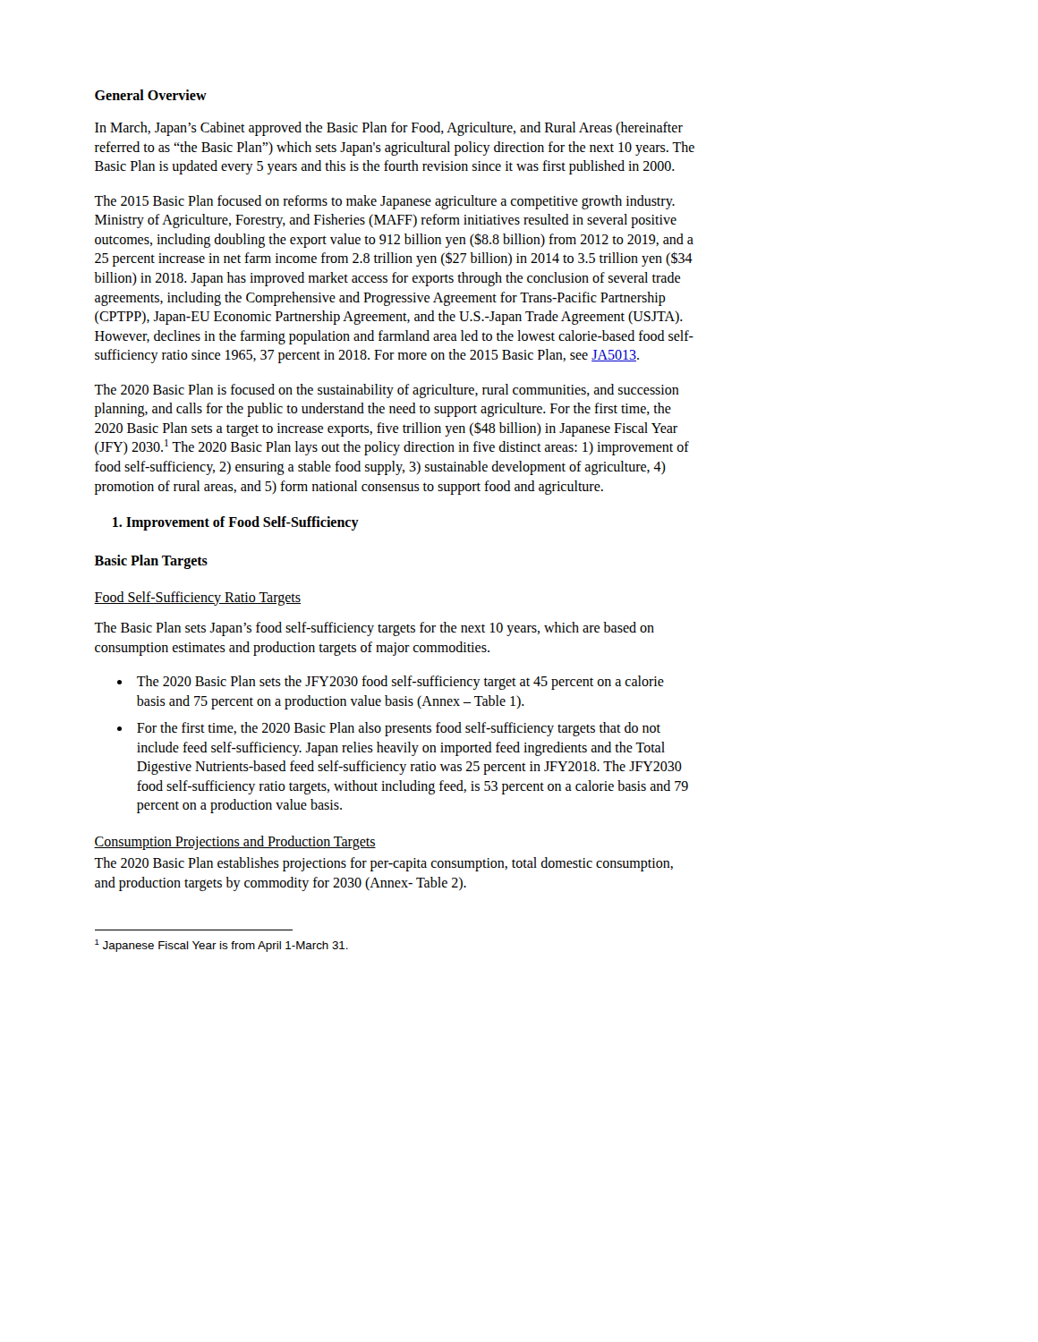General Overview
In March, Japan’s Cabinet approved the Basic Plan for Food, Agriculture, and Rural Areas (hereinafter referred to as “the Basic Plan”) which sets Japan's agricultural policy direction for the next 10 years. The Basic Plan is updated every 5 years and this is the fourth revision since it was first published in 2000.
The 2015 Basic Plan focused on reforms to make Japanese agriculture a competitive growth industry. Ministry of Agriculture, Forestry, and Fisheries (MAFF) reform initiatives resulted in several positive outcomes, including doubling the export value to 912 billion yen ($8.8 billion) from 2012 to 2019, and a 25 percent increase in net farm income from 2.8 trillion yen ($27 billion) in 2014 to 3.5 trillion yen ($34 billion) in 2018. Japan has improved market access for exports through the conclusion of several trade agreements, including the Comprehensive and Progressive Agreement for Trans-Pacific Partnership (CPTPP), Japan-EU Economic Partnership Agreement, and the U.S.-Japan Trade Agreement (USJTA). However, declines in the farming population and farmland area led to the lowest calorie-based food self-sufficiency ratio since 1965, 37 percent in 2018. For more on the 2015 Basic Plan, see JA5013.
The 2020 Basic Plan is focused on the sustainability of agriculture, rural communities, and succession planning, and calls for the public to understand the need to support agriculture. For the first time, the 2020 Basic Plan sets a target to increase exports, five trillion yen ($48 billion) in Japanese Fiscal Year (JFY) 2030.1 The 2020 Basic Plan lays out the policy direction in five distinct areas: 1) improvement of food self-sufficiency, 2) ensuring a stable food supply, 3) sustainable development of agriculture, 4) promotion of rural areas, and 5) form national consensus to support food and agriculture.
Improvement of Food Self-Sufficiency
Basic Plan Targets
Food Self-Sufficiency Ratio Targets
The Basic Plan sets Japan’s food self-sufficiency targets for the next 10 years, which are based on consumption estimates and production targets of major commodities.
The 2020 Basic Plan sets the JFY2030 food self-sufficiency target at 45 percent on a calorie basis and 75 percent on a production value basis (Annex – Table 1).
For the first time, the 2020 Basic Plan also presents food self-sufficiency targets that do not include feed self-sufficiency. Japan relies heavily on imported feed ingredients and the Total Digestive Nutrients-based feed self-sufficiency ratio was 25 percent in JFY2018. The JFY2030 food self-sufficiency ratio targets, without including feed, is 53 percent on a calorie basis and 79 percent on a production value basis.
Consumption Projections and Production Targets
The 2020 Basic Plan establishes projections for per-capita consumption, total domestic consumption, and production targets by commodity for 2030 (Annex- Table 2).
1 Japanese Fiscal Year is from April 1-March 31.